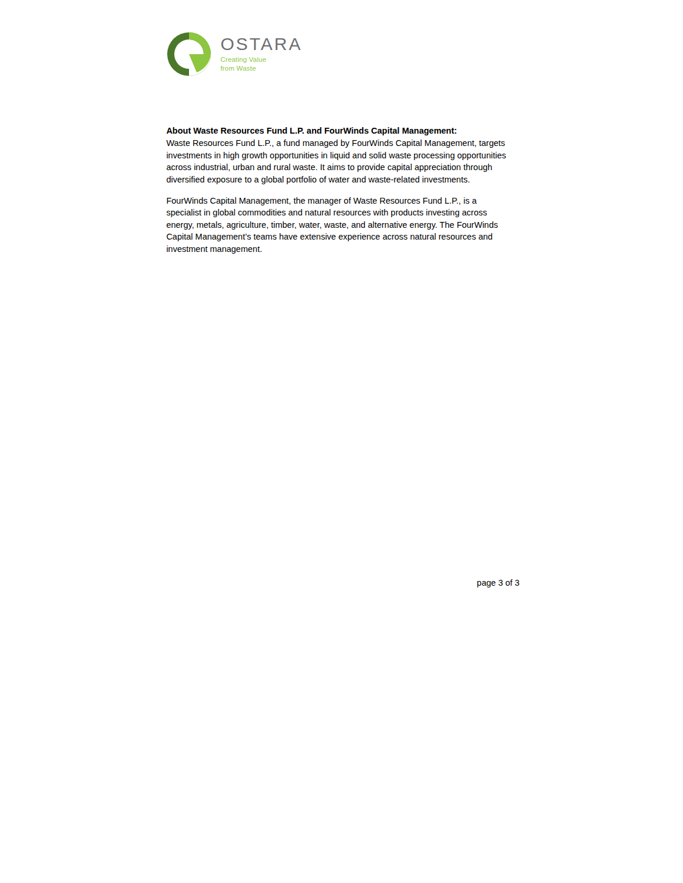OSTARA
Creating Value
from Waste
About Waste Resources Fund L.P. and FourWinds Capital Management:
Waste Resources Fund L.P., a fund managed by FourWinds Capital Management, targets investments in high growth opportunities in liquid and solid waste processing opportunities across industrial, urban and rural waste. It aims to provide capital appreciation through diversified exposure to a global portfolio of water and waste-related investments.
FourWinds Capital Management, the manager of Waste Resources Fund L.P., is a specialist in global commodities and natural resources with products investing across energy, metals, agriculture, timber, water, waste, and alternative energy. The FourWinds Capital Management’s teams have extensive experience across natural resources and investment management.
page 3 of 3